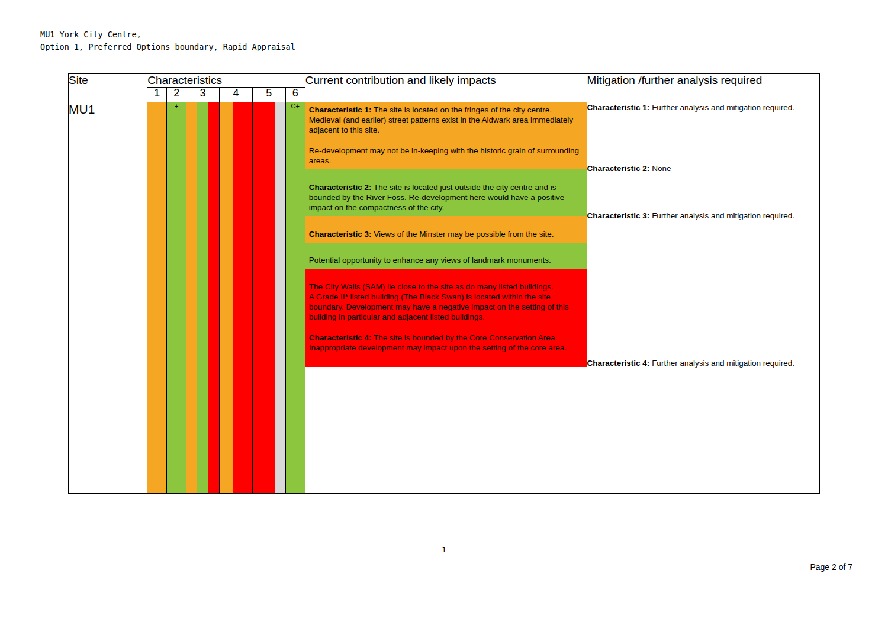MU1 York City Centre, Option 1, Preferred Options boundary, Rapid Appraisal
| Site | Characteristics | Current contribution and likely impacts | Mitigation /further analysis required |
| --- | --- | --- | --- |
| 1 | 2 | 3 | 4 | 5 | 6 |
| MU1 | - | + | - -- | - -- | -- | C+ | Characteristic 1: The site is located on the fringes of the city centre. Medieval (and earlier) street patterns exist in the Aldwark area immediately adjacent to this site. Re-development may not be in-keeping with the historic grain of surrounding areas. Characteristic 2: The site is located just outside the city centre and is bounded by the River Foss. Re-development here would have a positive impact on the compactness of the city. Characteristic 3: Views of the Minster may be possible from the site. Potential opportunity to enhance any views of landmark monuments. The City Walls (SAM) lie close to the site as do many listed buildings. A Grade II* listed building (The Black Swan) is located within the site boundary. Development may have a negative impact on the setting of this building in particular and adjacent listed buildings. Characteristic 4: The site is bounded by the Core Conservation Area. Inappropriate development may impact upon the setting of the core area. | Characteristic 1: Further analysis and mitigation required. Characteristic 2: None Characteristic 3: Further analysis and mitigation required. Characteristic 4: Further analysis and mitigation required. |
- 1 -
Page 2 of 7